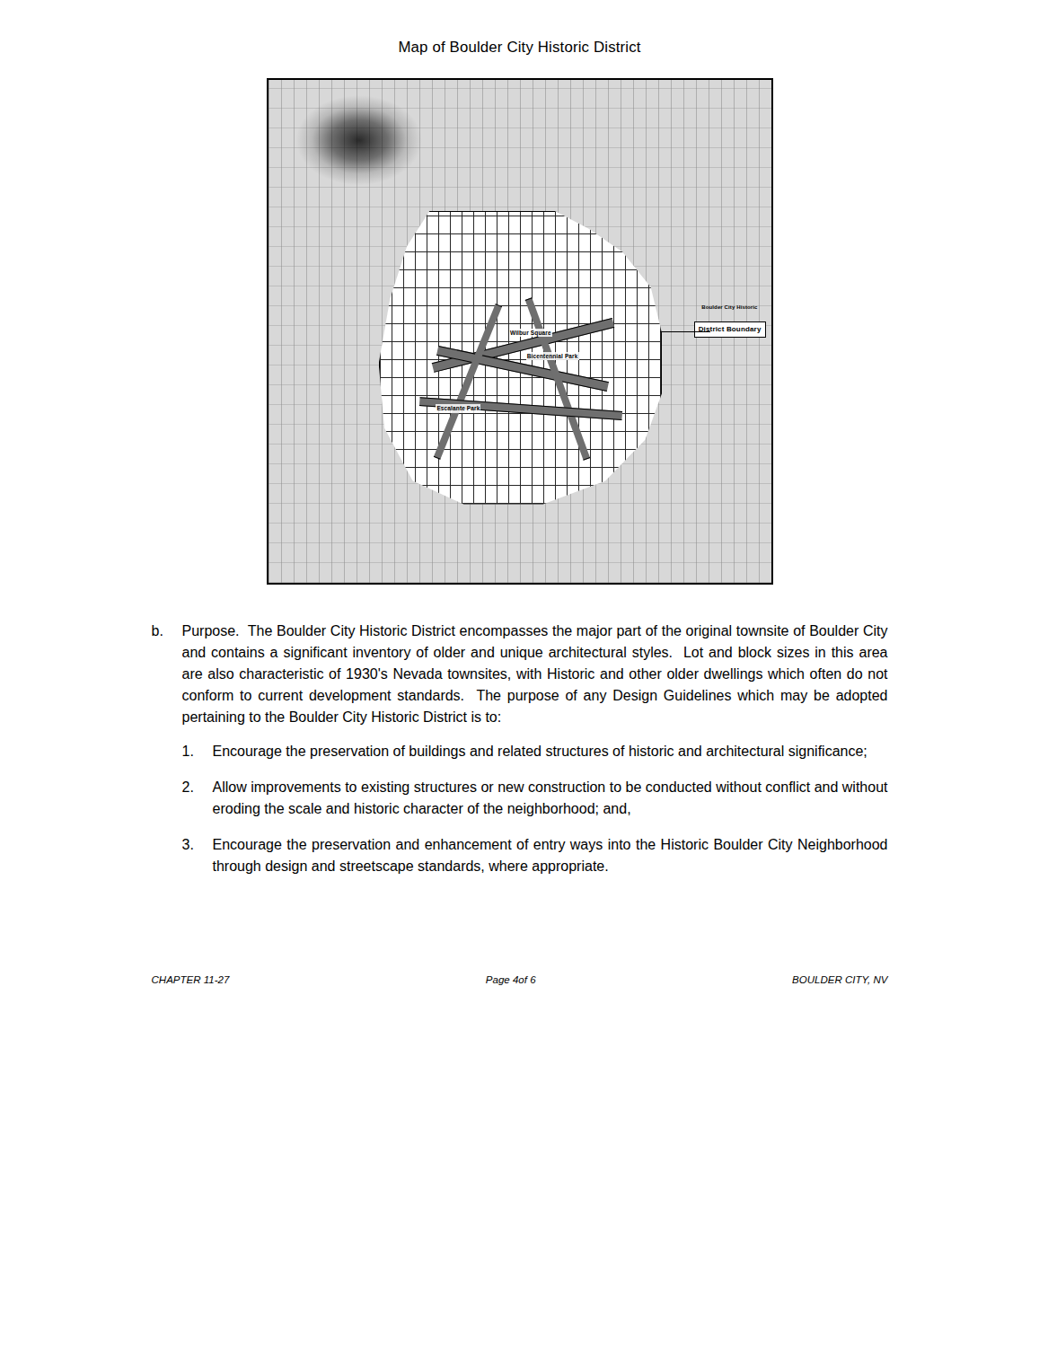Map of Boulder City Historic District
Wilbur Square Bicentennial Park Escalante Park
Boulder City Historic District Boundary
b.
Purpose. The Boulder City Historic District encompasses the major part of the original townsite of Boulder City and contains a significant inventory of older and unique architectural styles. Lot and block sizes in this area are also characteristic of 1930's Nevada townsites, with Historic and other older dwellings which often do not conform to current development standards. The purpose of any Design Guidelines which may be adopted pertaining to the Boulder City Historic District is to:
1. Encourage the preservation of buildings and related structures of historic and architectural significance;
2. Allow improvements to existing structures or new construction to be conducted without conflict and without eroding the scale and historic character of the neighborhood; and,
3. Encourage the preservation and enhancement of entry ways into the Historic Boulder City Neighborhood through design and streetscape standards, where appropriate.
CHAPTER 11-27 Page 4of 6 BOULDER CITY, NV